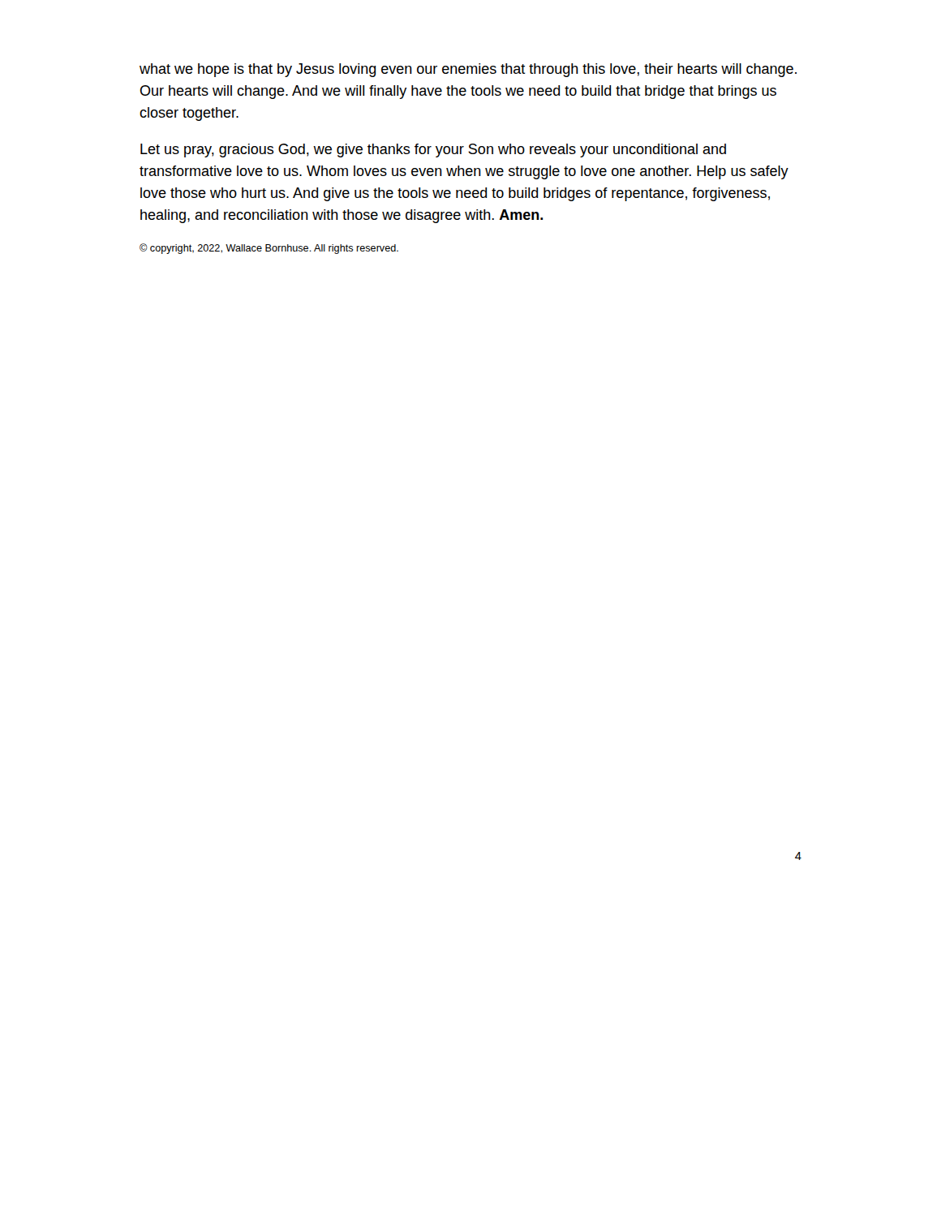what we hope is that by Jesus loving even our enemies that through this love, their hearts will change. Our hearts will change. And we will finally have the tools we need to build that bridge that brings us closer together.
Let us pray, gracious God, we give thanks for your Son who reveals your unconditional and transformative love to us. Whom loves us even when we struggle to love one another. Help us safely love those who hurt us. And give us the tools we need to build bridges of repentance, forgiveness, healing, and reconciliation with those we disagree with. Amen.
© copyright, 2022, Wallace Bornhuse. All rights reserved.
4